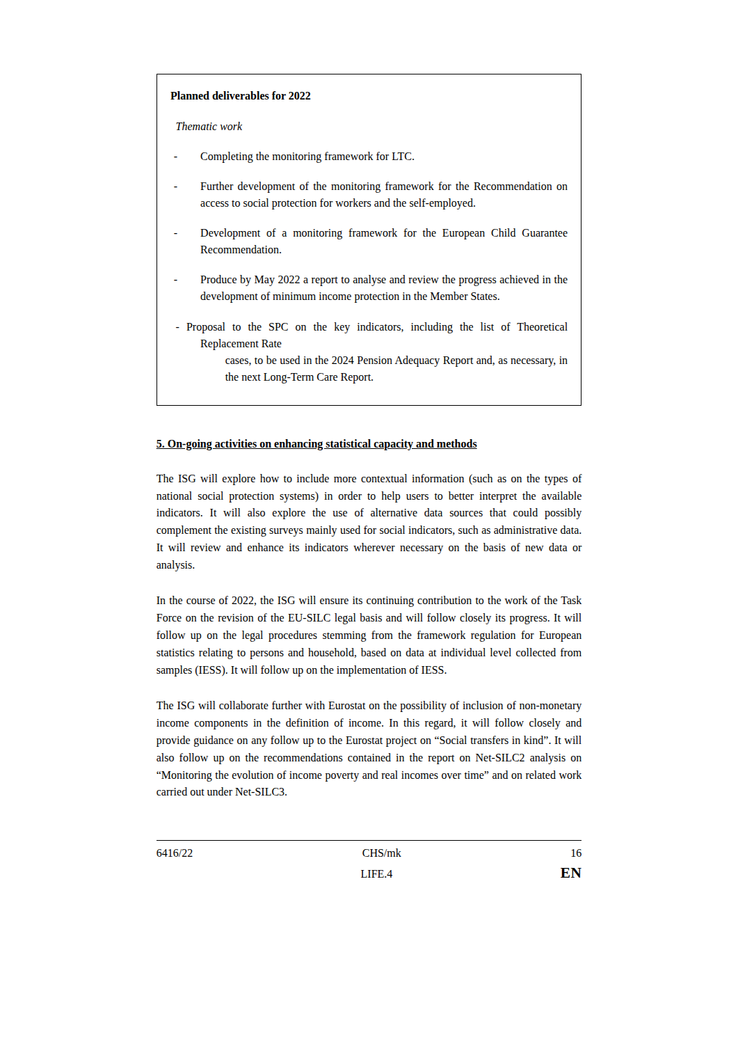Planned deliverables for 2022
Thematic work
Completing the monitoring framework for LTC.
Further development of the monitoring framework for the Recommendation on access to social protection for workers and the self-employed.
Development of a monitoring framework for the European Child Guarantee Recommendation.
Produce by May 2022 a report to analyse and review the progress achieved in the development of minimum income protection in the Member States.
- Proposal to the SPC on the key indicators, including the list of Theoretical Replacement Rate cases, to be used in the 2024 Pension Adequacy Report and, as necessary, in the next Long-Term Care Report.
5. On-going activities on enhancing statistical capacity and methods
The ISG will explore how to include more contextual information (such as on the types of national social protection systems) in order to help users to better interpret the available indicators. It will also explore the use of alternative data sources that could possibly complement the existing surveys mainly used for social indicators, such as administrative data. It will review and enhance its indicators wherever necessary on the basis of new data or analysis.
In the course of 2022, the ISG will ensure its continuing contribution to the work of the Task Force on the revision of the EU-SILC legal basis and will follow closely its progress. It will follow up on the legal procedures stemming from the framework regulation for European statistics relating to persons and household, based on data at individual level collected from samples (IESS). It will follow up on the implementation of IESS.
The ISG will collaborate further with Eurostat on the possibility of inclusion of non-monetary income components in the definition of income. In this regard, it will follow closely and provide guidance on any follow up to the Eurostat project on “Social transfers in kind”. It will also follow up on the recommendations contained in the report on Net-SILC2 analysis on “Monitoring the evolution of income poverty and real incomes over time” and on related work carried out under Net-SILC3.
6416/22 CHS/mk 16
6416/22 LIFE.4 EN